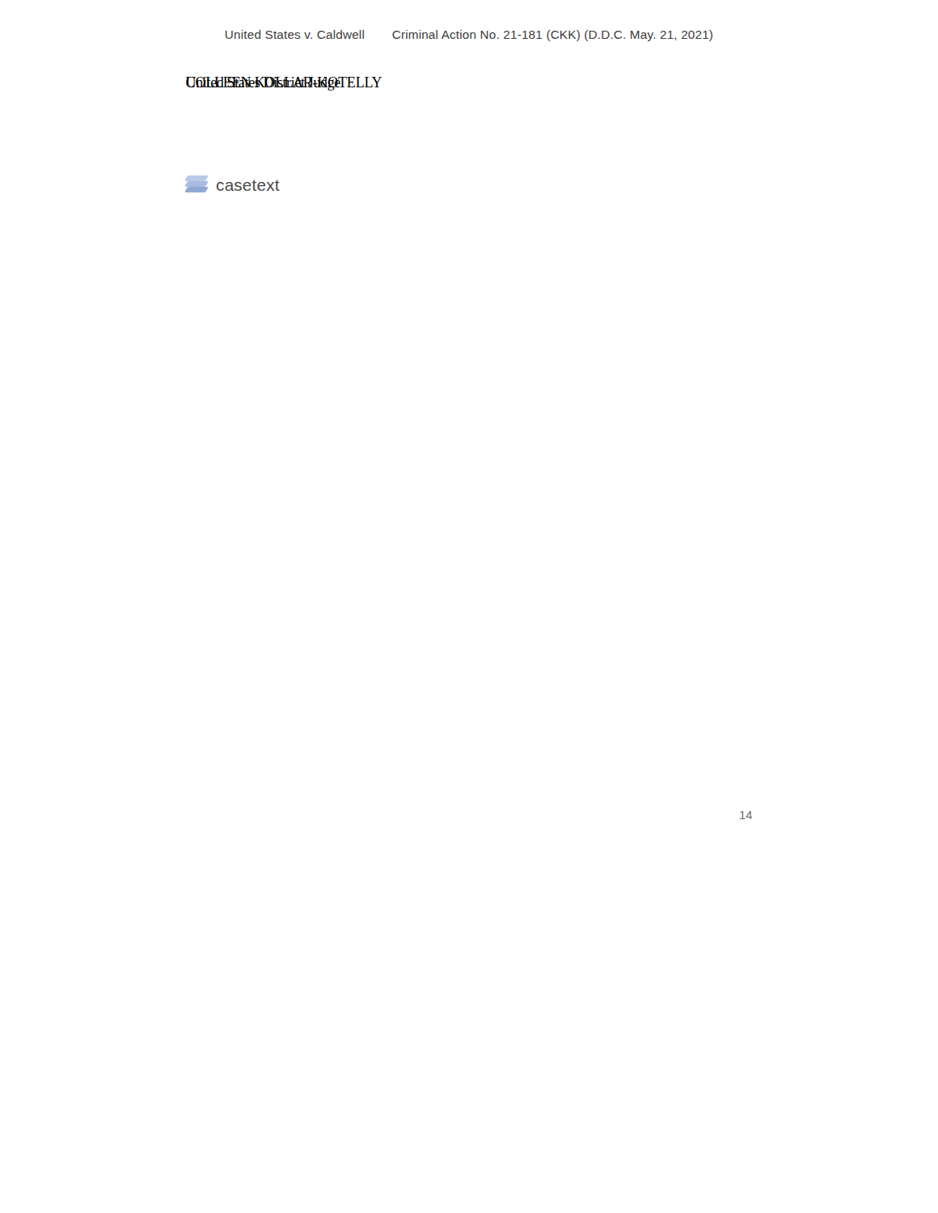United States v. Caldwell Criminal Action No. 21-181 (CKK) (D.D.C. May. 21, 2021)
COLLEEN KOLLAR-KOTELLY
United States District Judge
casetext
14